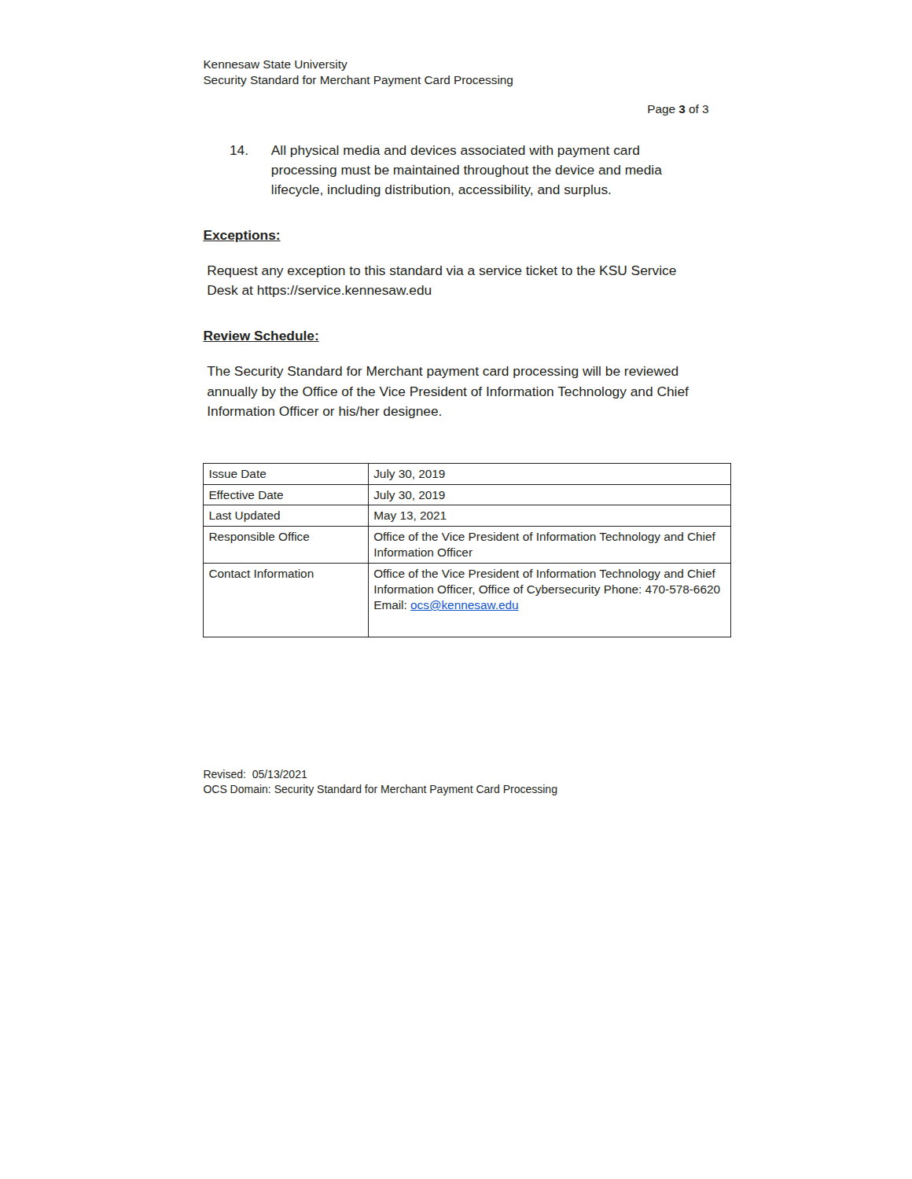Kennesaw State University Security Standard for Merchant Payment Card Processing
Page 3 of 3
14. All physical media and devices associated with payment card processing must be maintained throughout the device and media lifecycle, including distribution, accessibility, and surplus.
Exceptions:
Request any exception to this standard via a service ticket to the KSU Service Desk at https://service.kennesaw.edu
Review Schedule:
The Security Standard for Merchant payment card processing will be reviewed annually by the Office of the Vice President of Information Technology and Chief Information Officer or his/her designee.
| Issue Date | July 30, 2019 |
| Effective Date | July 30, 2019 |
| Last Updated | May 13, 2021 |
| Responsible Office | Office of the Vice President of Information Technology and Chief Information Officer |
| Contact Information | Office of the Vice President of Information Technology and Chief Information Officer, Office of Cybersecurity Phone: 470-578-6620 Email: ocs@kennesaw.edu |
Revised: 05/13/2021
OCS Domain: Security Standard for Merchant Payment Card Processing